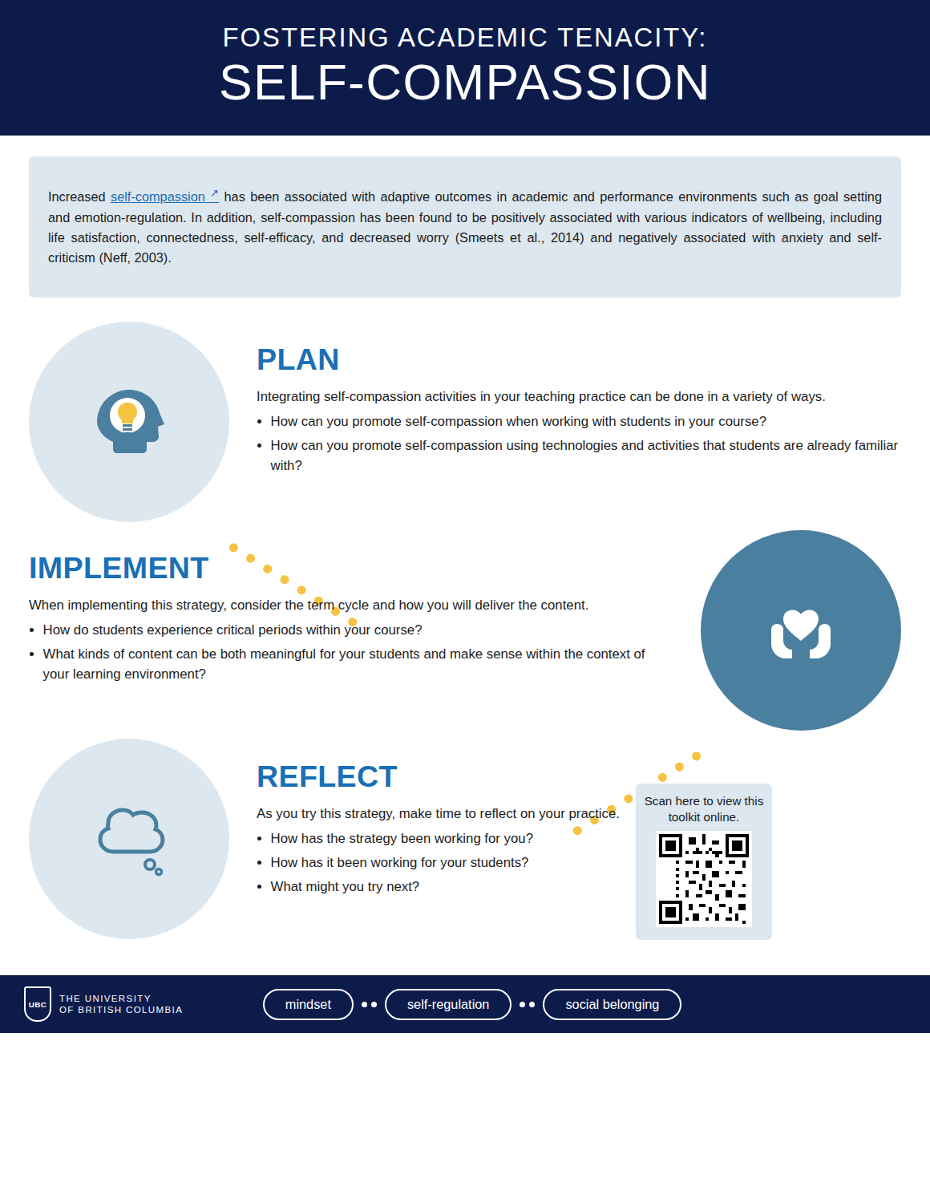Fostering Academic Tenacity:
Self-Compassion
Increased self-compassion ↗ has been associated with adaptive outcomes in academic and performance environments such as goal setting and emotion-regulation. In addition, self-compassion has been found to be positively associated with various indicators of wellbeing, including life satisfaction, connectedness, self-efficacy, and decreased worry (Smeets et al., 2014) and negatively associated with anxiety and self-criticism (Neff, 2003).
PLAN
Integrating self-compassion activities in your teaching practice can be done in a variety of ways.
How can you promote self-compassion when working with students in your course?
How can you promote self-compassion using technologies and activities that students are already familiar with?
IMPLEMENT
When implementing this strategy, consider the term cycle and how you will deliver the content.
How do students experience critical periods within your course?
What kinds of content can be both meaningful for your students and make sense within the context of your learning environment?
REFLECT
As you try this strategy, make time to reflect on your practice.
How has the strategy been working for you?
How has it been working for your students?
What might you try next?
Scan here to view this toolkit online.
UBC
The University
of British Columbia
mindset self-regulation social belonging